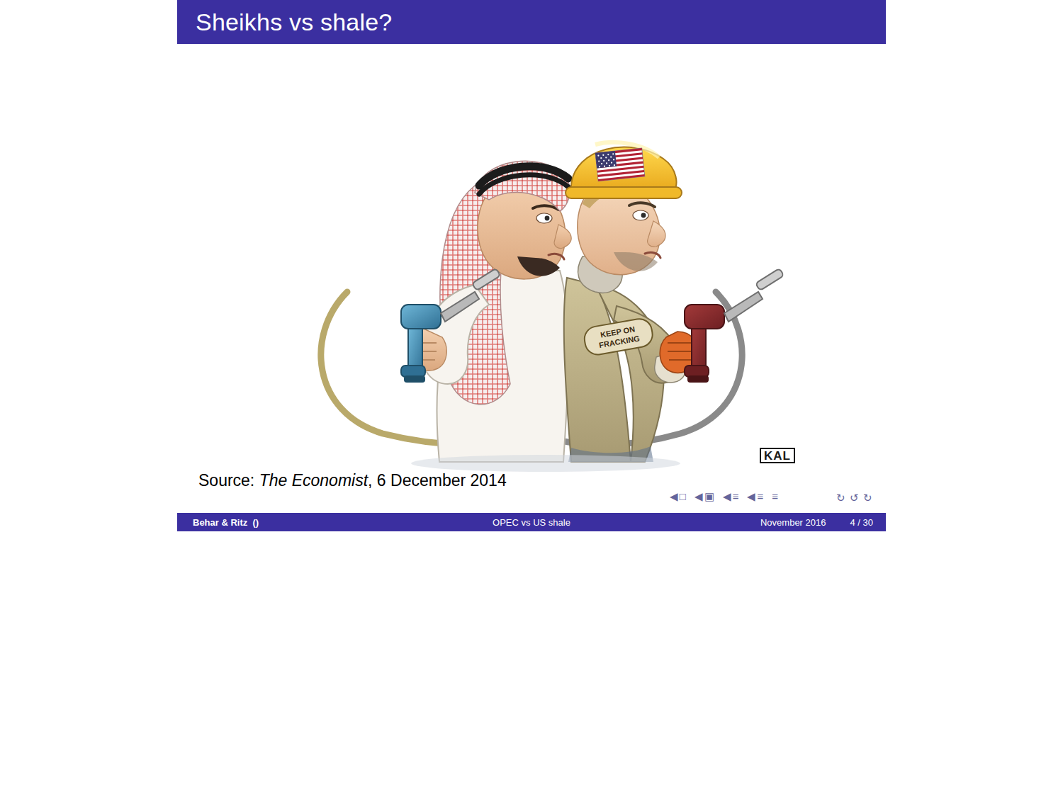Sheikhs vs shale?
KEEP ON FRACKING
KAL
Source: The Economist, 6 December 2014
◀□ ◀▣ ◀≡ ◀≡ ≡
↻ ↺ ↻
Behar & Ritz ()
OPEC vs US shale
November 20164 / 30